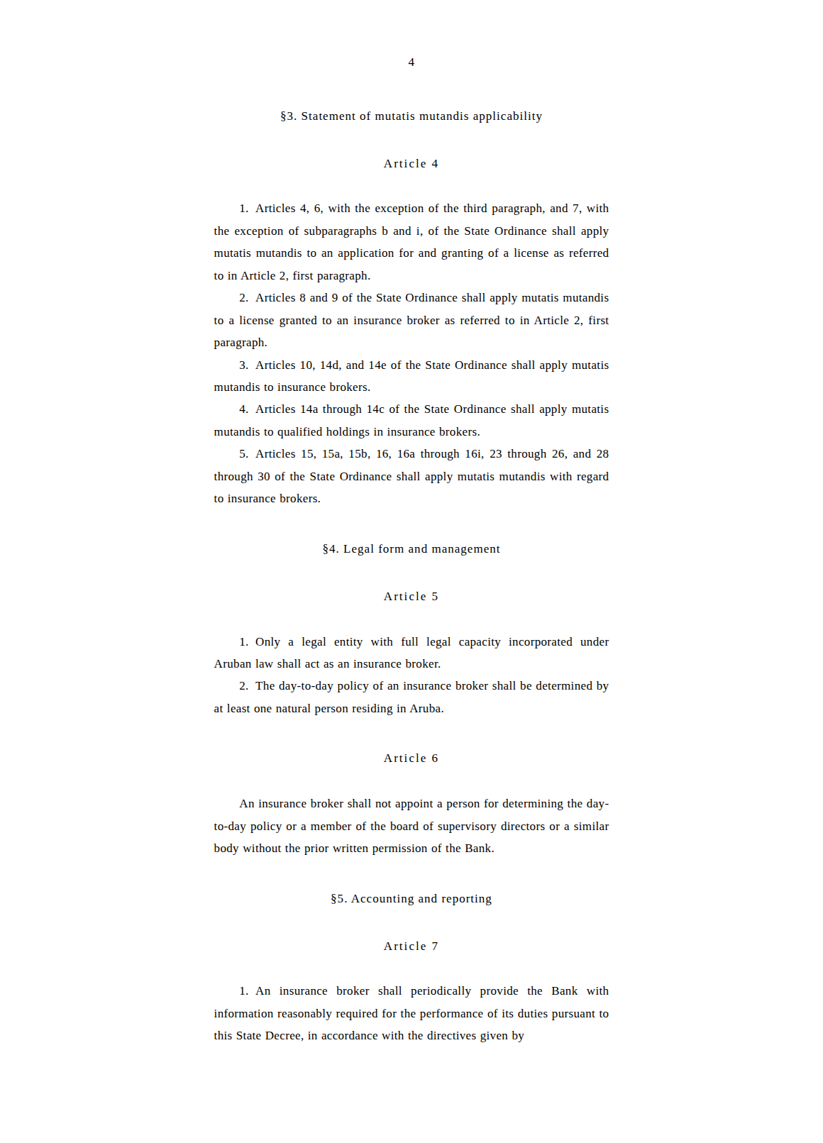4
§3. Statement of mutatis mutandis applicability
Article 4
1. Articles 4, 6, with the exception of the third paragraph, and 7, with the exception of subparagraphs b and i, of the State Ordinance shall apply mutatis mutandis to an application for and granting of a license as referred to in Article 2, first paragraph.
2. Articles 8 and 9 of the State Ordinance shall apply mutatis mutandis to a license granted to an insurance broker as referred to in Article 2, first paragraph.
3. Articles 10, 14d, and 14e of the State Ordinance shall apply mutatis mutandis to insurance brokers.
4. Articles 14a through 14c of the State Ordinance shall apply mutatis mutandis to qualified holdings in insurance brokers.
5. Articles 15, 15a, 15b, 16, 16a through 16i, 23 through 26, and 28 through 30 of the State Ordinance shall apply mutatis mutandis with regard to insurance brokers.
§4. Legal form and management
Article 5
1. Only a legal entity with full legal capacity incorporated under Aruban law shall act as an insurance broker.
2. The day-to-day policy of an insurance broker shall be determined by at least one natural person residing in Aruba.
Article 6
An insurance broker shall not appoint a person for determining the day-to-day policy or a member of the board of supervisory directors or a similar body without the prior written permission of the Bank.
§5. Accounting and reporting
Article 7
1. An insurance broker shall periodically provide the Bank with information reasonably required for the performance of its duties pursuant to this State Decree, in accordance with the directives given by